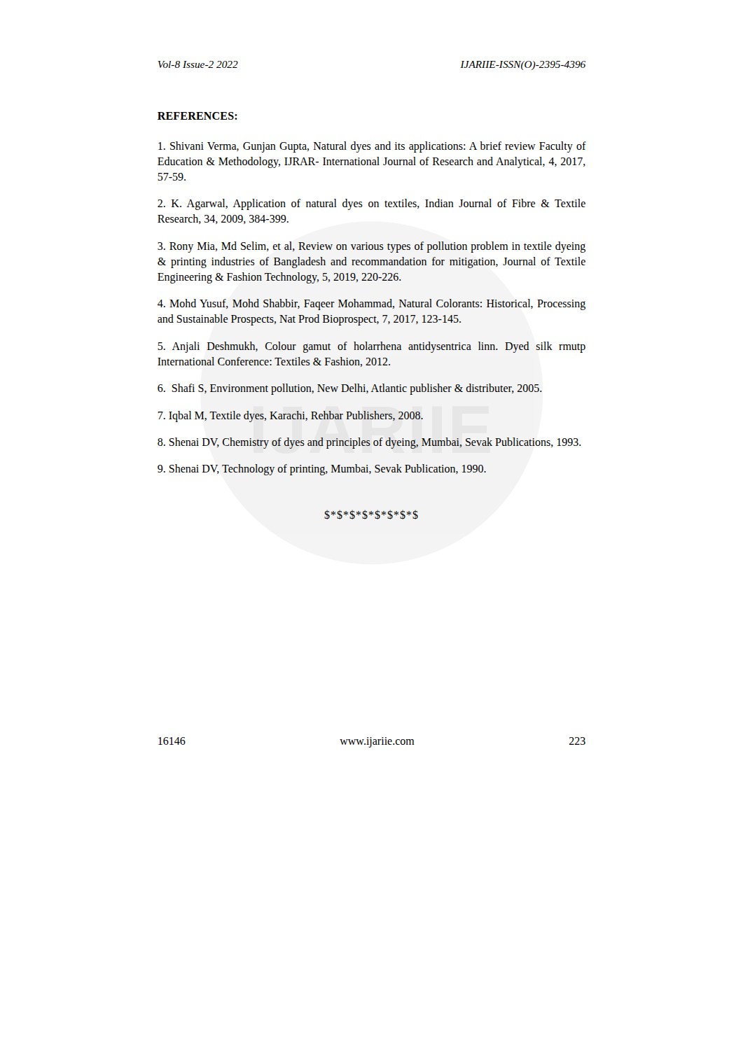IJARIIE
Vol-8 Issue-2 2022 IJARIIE-ISSN(O)-2395-4396
REFERENCES:
1. Shivani Verma, Gunjan Gupta, Natural dyes and its applications: A brief review Faculty of Education & Methodology, IJRAR- International Journal of Research and Analytical, 4, 2017, 57-59.
2. K. Agarwal, Application of natural dyes on textiles, Indian Journal of Fibre & Textile Research, 34, 2009, 384-399.
3. Rony Mia, Md Selim, et al, Review on various types of pollution problem in textile dyeing & printing industries of Bangladesh and recommandation for mitigation, Journal of Textile Engineering & Fashion Technology, 5, 2019, 220-226.
4. Mohd Yusuf, Mohd Shabbir, Faqeer Mohammad, Natural Colorants: Historical, Processing and Sustainable Prospects, Nat Prod Bioprospect, 7, 2017, 123-145.
5. Anjali Deshmukh, Colour gamut of holarrhena antidysentrica linn. Dyed silk rmutp International Conference: Textiles & Fashion, 2012.
6. Shafi S, Environment pollution, New Delhi, Atlantic publisher & distributer, 2005.
7. Iqbal M, Textile dyes, Karachi, Rehbar Publishers, 2008.
8. Shenai DV, Chemistry of dyes and principles of dyeing, Mumbai, Sevak Publications, 1993.
9. Shenai DV, Technology of printing, Mumbai, Sevak Publication, 1990.
$*$*$*$*$*$*$*$
16146 www.ijariie.com 223